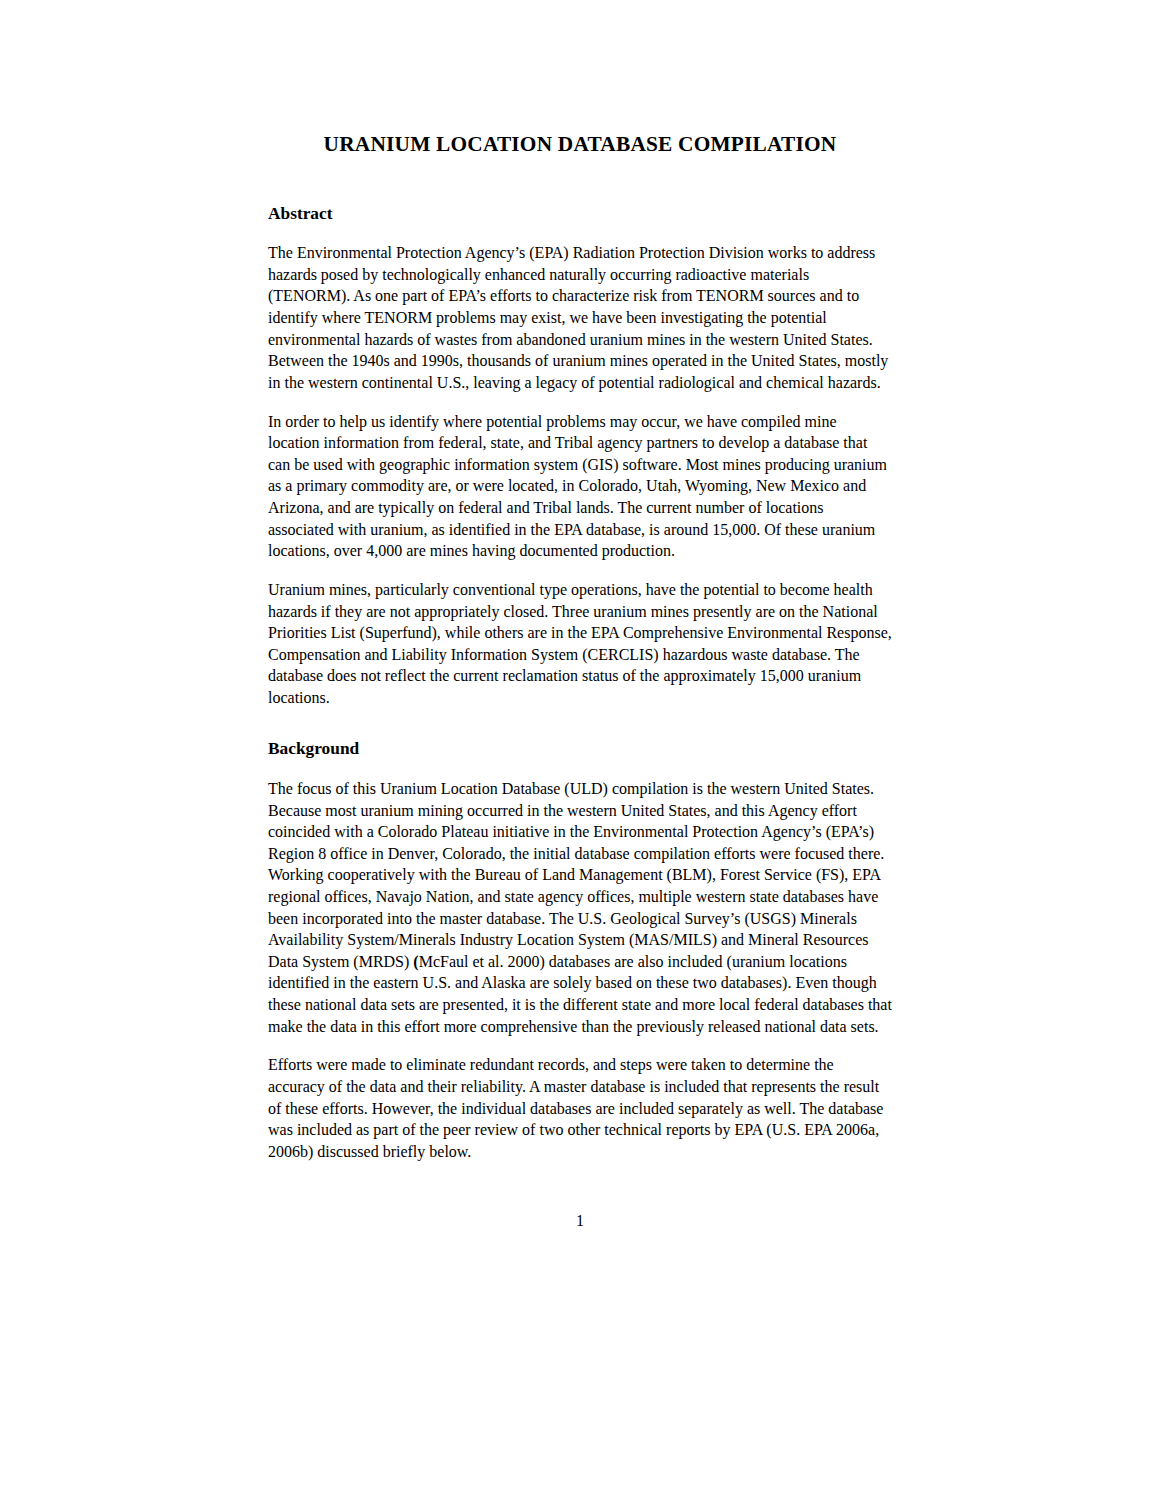URANIUM LOCATION DATABASE COMPILATION
Abstract
The Environmental Protection Agency’s (EPA) Radiation Protection Division works to address hazards posed by technologically enhanced naturally occurring radioactive materials (TENORM). As one part of EPA’s efforts to characterize risk from TENORM sources and to identify where TENORM problems may exist, we have been investigating the potential environmental hazards of wastes from abandoned uranium mines in the western United States. Between the 1940s and 1990s, thousands of uranium mines operated in the United States, mostly in the western continental U.S., leaving a legacy of potential radiological and chemical hazards.
In order to help us identify where potential problems may occur, we have compiled mine location information from federal, state, and Tribal agency partners to develop a database that can be used with geographic information system (GIS) software. Most mines producing uranium as a primary commodity are, or were located, in Colorado, Utah, Wyoming, New Mexico and Arizona, and are typically on federal and Tribal lands. The current number of locations associated with uranium, as identified in the EPA database, is around 15,000. Of these uranium locations, over 4,000 are mines having documented production.
Uranium mines, particularly conventional type operations, have the potential to become health hazards if they are not appropriately closed. Three uranium mines presently are on the National Priorities List (Superfund), while others are in the EPA Comprehensive Environmental Response, Compensation and Liability Information System (CERCLIS) hazardous waste database. The database does not reflect the current reclamation status of the approximately 15,000 uranium locations.
Background
The focus of this Uranium Location Database (ULD) compilation is the western United States. Because most uranium mining occurred in the western United States, and this Agency effort coincided with a Colorado Plateau initiative in the Environmental Protection Agency’s (EPA’s) Region 8 office in Denver, Colorado, the initial database compilation efforts were focused there. Working cooperatively with the Bureau of Land Management (BLM), Forest Service (FS), EPA regional offices, Navajo Nation, and state agency offices, multiple western state databases have been incorporated into the master database. The U.S. Geological Survey’s (USGS) Minerals Availability System/Minerals Industry Location System (MAS/MILS) and Mineral Resources Data System (MRDS) (McFaul et al. 2000) databases are also included (uranium locations identified in the eastern U.S. and Alaska are solely based on these two databases). Even though these national data sets are presented, it is the different state and more local federal databases that make the data in this effort more comprehensive than the previously released national data sets.
Efforts were made to eliminate redundant records, and steps were taken to determine the accuracy of the data and their reliability. A master database is included that represents the result of these efforts. However, the individual databases are included separately as well. The database was included as part of the peer review of two other technical reports by EPA (U.S. EPA 2006a, 2006b) discussed briefly below.
1